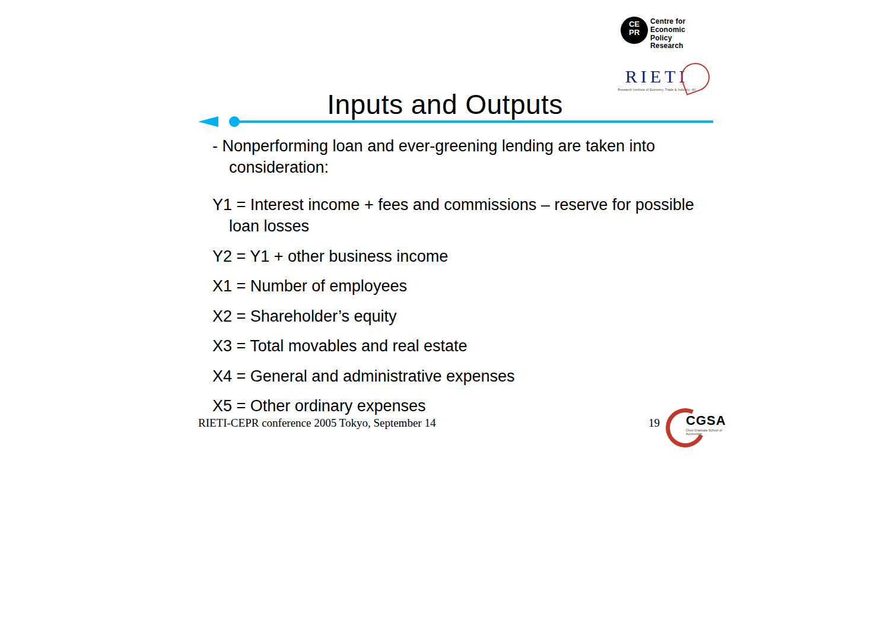CE
PR
Centre for Economic Policy Research
RIETI
Research Institute of Economy, Trade & Industry, IAI
Inputs and Outputs
- Nonperforming loan and ever-greening lending are taken into consideration:
Y1 = Interest income + fees and commissions – reserve for possible loan losses
Y2 = Y1 + other business income
X1 = Number of employees
X2 = Shareholder’s equity
X3 = Total movables and real estate
X4 = General and administrative expenses
X5 = Other ordinary expenses
RIETI-CEPR conference 2005 Tokyo, September 14
19
CGSA
Chuo Graduate School of Accounting